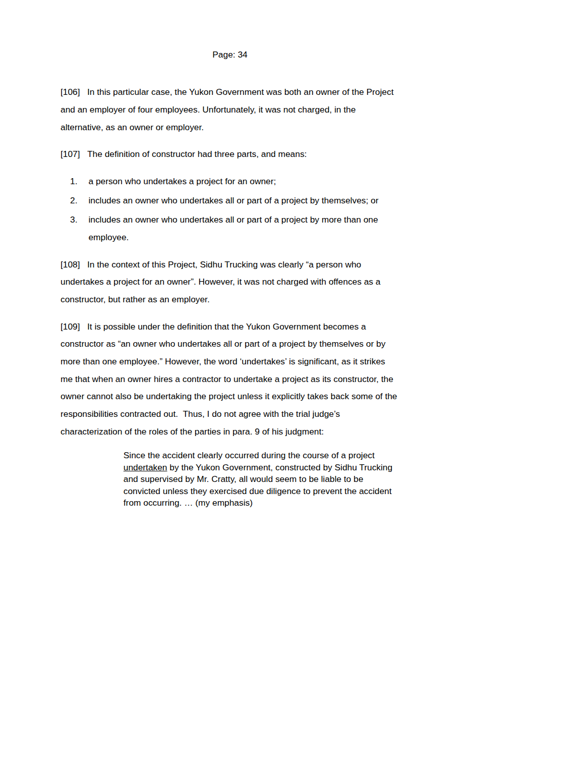Page: 34
[106] In this particular case, the Yukon Government was both an owner of the Project and an employer of four employees. Unfortunately, it was not charged, in the alternative, as an owner or employer.
[107] The definition of constructor had three parts, and means:
1. a person who undertakes a project for an owner;
2. includes an owner who undertakes all or part of a project by themselves; or
3. includes an owner who undertakes all or part of a project by more than one employee.
[108] In the context of this Project, Sidhu Trucking was clearly “a person who undertakes a project for an owner”. However, it was not charged with offences as a constructor, but rather as an employer.
[109] It is possible under the definition that the Yukon Government becomes a constructor as “an owner who undertakes all or part of a project by themselves or by more than one employee.” However, the word ‘undertakes’ is significant, as it strikes me that when an owner hires a contractor to undertake a project as its constructor, the owner cannot also be undertaking the project unless it explicitly takes back some of the responsibilities contracted out. Thus, I do not agree with the trial judge’s characterization of the roles of the parties in para. 9 of his judgment:
Since the accident clearly occurred during the course of a project undertaken by the Yukon Government, constructed by Sidhu Trucking and supervised by Mr. Cratty, all would seem to be liable to be convicted unless they exercised due diligence to prevent the accident from occurring. … (my emphasis)